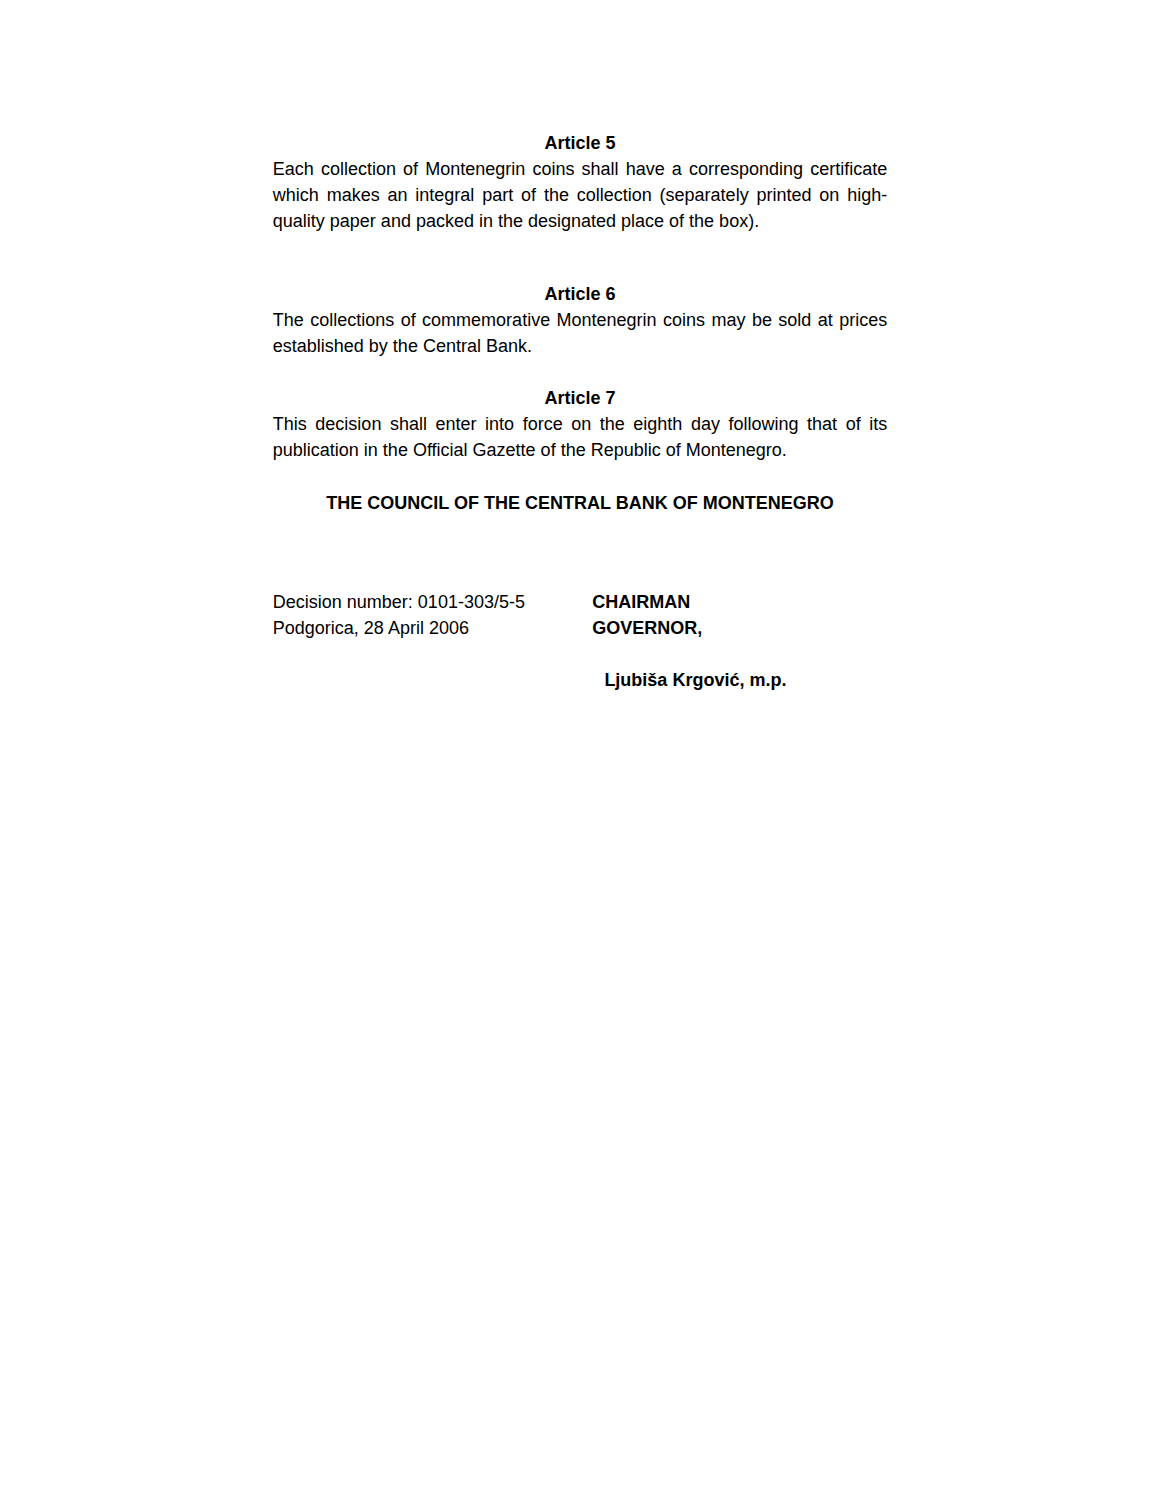Article 5
Each collection of Montenegrin coins shall have a corresponding certificate which makes an integral part of the collection (separately printed on high-quality paper and packed in the designated place of the box).
Article 6
The collections of commemorative Montenegrin coins may be sold at prices established by the Central Bank.
Article 7
This decision shall enter into force on the eighth day following that of its publication in the Official Gazette of the Republic of Montenegro.
THE COUNCIL OF THE CENTRAL BANK OF MONTENEGRO
| Decision number: 0101-303/5-5 Podgorica, 28 April 2006 | CHAIRMAN GOVERNOR, |
Ljubiša Krgović, m.p.